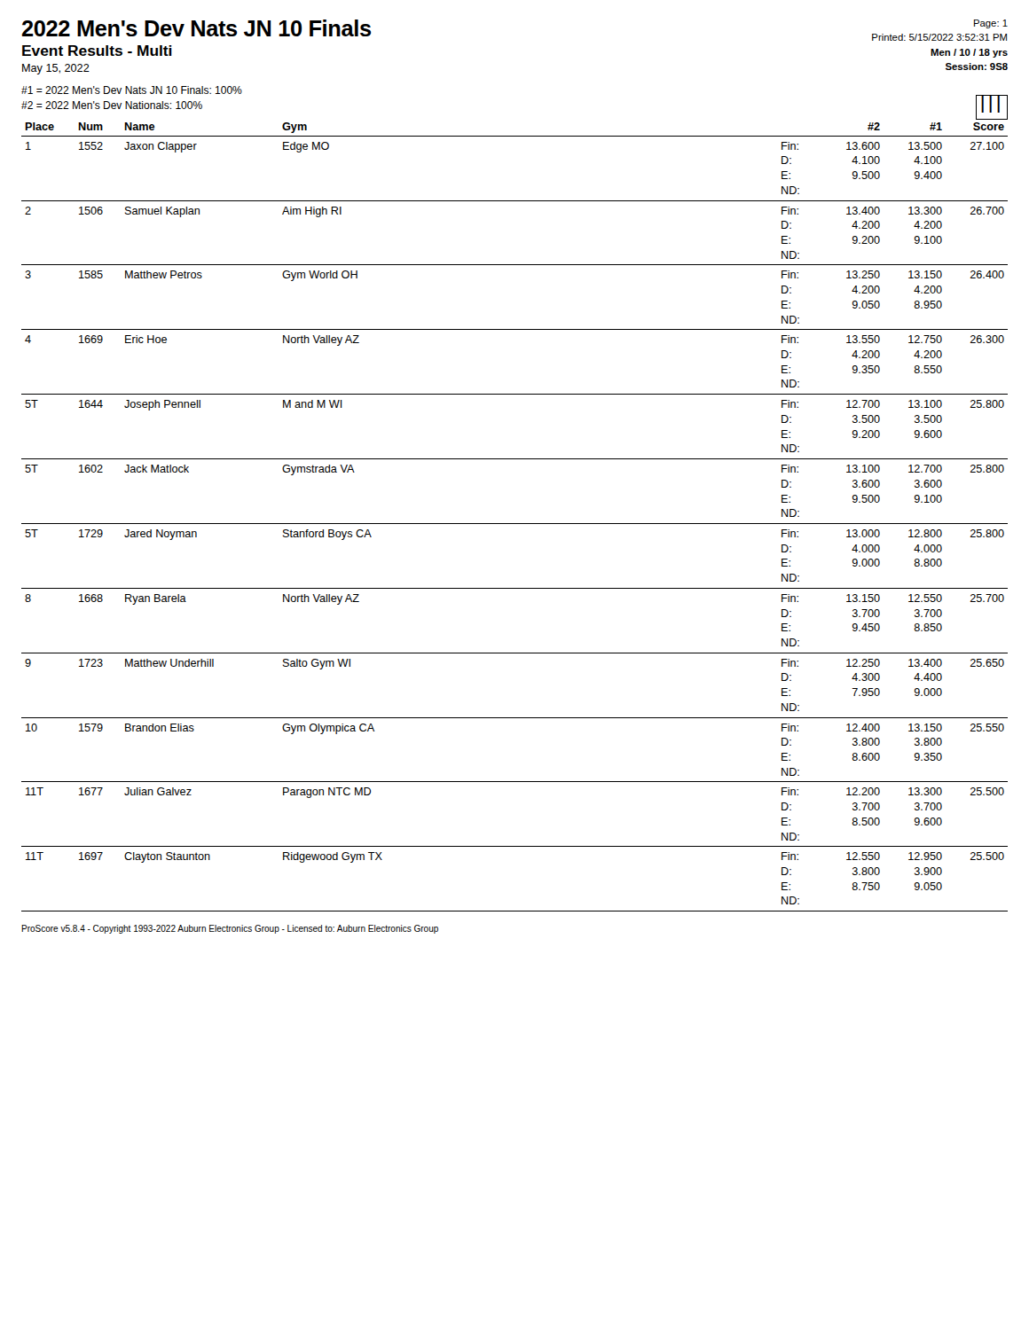Page: 1
Printed: 5/15/2022 3:52:31 PM
Men / 10 / 18 yrs
Session: 9S8
2022 Men's Dev Nats JN 10 Finals
Event Results - Multi
May 15, 2022
#1 = 2022 Men's Dev Nats JN 10 Finals: 100%
#2 = 2022 Men's Dev Nationals: 100%
⎡⎡⎡
| Place | Num | Name | Gym | | #2 | #1 | Score |
| --- | --- | --- | --- | --- | --- | --- | --- |
| 1 | 1552 | Jaxon Clapper | Edge MO | Fin: | 13.600 | 13.500 | 27.100 |
| | | | | D: | 4.100 | 4.100 | |
| | | | | E: | 9.500 | 9.400 | |
| | | | | ND: | | | |
| 2 | 1506 | Samuel Kaplan | Aim High RI | Fin: | 13.400 | 13.300 | 26.700 |
| | | | | D: | 4.200 | 4.200 | |
| | | | | E: | 9.200 | 9.100 | |
| | | | | ND: | | | |
| 3 | 1585 | Matthew Petros | Gym World OH | Fin: | 13.250 | 13.150 | 26.400 |
| | | | | D: | 4.200 | 4.200 | |
| | | | | E: | 9.050 | 8.950 | |
| | | | | ND: | | | |
| 4 | 1669 | Eric Hoe | North Valley AZ | Fin: | 13.550 | 12.750 | 26.300 |
| | | | | D: | 4.200 | 4.200 | |
| | | | | E: | 9.350 | 8.550 | |
| | | | | ND: | | | |
| 5T | 1644 | Joseph Pennell | M and M WI | Fin: | 12.700 | 13.100 | 25.800 |
| | | | | D: | 3.500 | 3.500 | |
| | | | | E: | 9.200 | 9.600 | |
| | | | | ND: | | | |
| 5T | 1602 | Jack Matlock | Gymstrada VA | Fin: | 13.100 | 12.700 | 25.800 |
| | | | | D: | 3.600 | 3.600 | |
| | | | | E: | 9.500 | 9.100 | |
| | | | | ND: | | | |
| 5T | 1729 | Jared Noyman | Stanford Boys CA | Fin: | 13.000 | 12.800 | 25.800 |
| | | | | D: | 4.000 | 4.000 | |
| | | | | E: | 9.000 | 8.800 | |
| | | | | ND: | | | |
| 8 | 1668 | Ryan Barela | North Valley AZ | Fin: | 13.150 | 12.550 | 25.700 |
| | | | | D: | 3.700 | 3.700 | |
| | | | | E: | 9.450 | 8.850 | |
| | | | | ND: | | | |
| 9 | 1723 | Matthew Underhill | Salto Gym WI | Fin: | 12.250 | 13.400 | 25.650 |
| | | | | D: | 4.300 | 4.400 | |
| | | | | E: | 7.950 | 9.000 | |
| | | | | ND: | | | |
| 10 | 1579 | Brandon Elias | Gym Olympica CA | Fin: | 12.400 | 13.150 | 25.550 |
| | | | | D: | 3.800 | 3.800 | |
| | | | | E: | 8.600 | 9.350 | |
| | | | | ND: | | | |
| 11T | 1677 | Julian Galvez | Paragon NTC MD | Fin: | 12.200 | 13.300 | 25.500 |
| | | | | D: | 3.700 | 3.700 | |
| | | | | E: | 8.500 | 9.600 | |
| | | | | ND: | | | |
| 11T | 1697 | Clayton Staunton | Ridgewood Gym TX | Fin: | 12.550 | 12.950 | 25.500 |
| | | | | D: | 3.800 | 3.900 | |
| | | | | E: | 8.750 | 9.050 | |
| | | | | ND: | | | |
ProScore v5.8.4 - Copyright 1993-2022 Auburn Electronics Group - Licensed to: Auburn Electronics Group